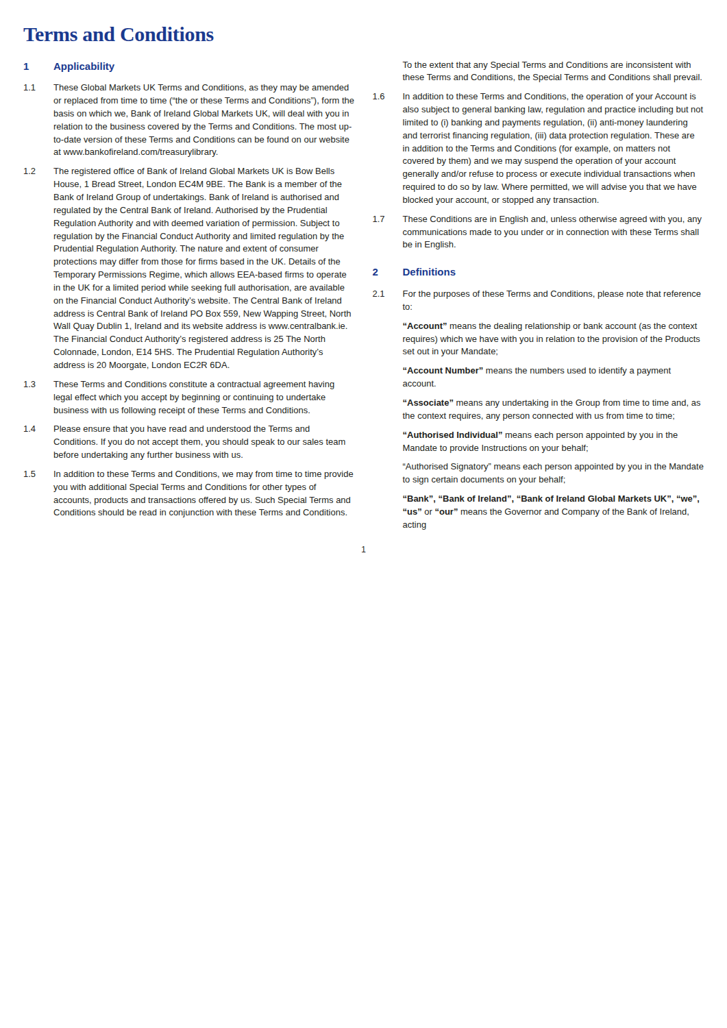Terms and Conditions
1
Applicability
1.1
These Global Markets UK Terms and Conditions, as they may be amended or replaced from time to time (“the or these Terms and Conditions”), form the basis on which we, Bank of Ireland Global Markets UK, will deal with you in relation to the business covered by the Terms and Conditions. The most up-to-date version of these Terms and Conditions can be found on our website at www.bankofireland.com/treasurylibrary.
1.2
The registered office of Bank of Ireland Global Markets UK is Bow Bells House, 1 Bread Street, London EC4M 9BE. The Bank is a member of the Bank of Ireland Group of undertakings. Bank of Ireland is authorised and regulated by the Central Bank of Ireland. Authorised by the Prudential Regulation Authority and with deemed variation of permission. Subject to regulation by the Financial Conduct Authority and limited regulation by the Prudential Regulation Authority. The nature and extent of consumer protections may differ from those for firms based in the UK. Details of the Temporary Permissions Regime, which allows EEA-based firms to operate in the UK for a limited period while seeking full authorisation, are available on the Financial Conduct Authority’s website. The Central Bank of Ireland address is Central Bank of Ireland PO Box 559, New Wapping Street, North Wall Quay Dublin 1, Ireland and its website address is www.centralbank.ie. The Financial Conduct Authority’s registered address is 25 The North Colonnade, London, E14 5HS. The Prudential Regulation Authority’s address is 20 Moorgate, London EC2R 6DA.
1.3
These Terms and Conditions constitute a contractual agreement having legal effect which you accept by beginning or continuing to undertake business with us following receipt of these Terms and Conditions.
1.4
Please ensure that you have read and understood the Terms and Conditions. If you do not accept them, you should speak to our sales team before undertaking any further business with us.
1.5
In addition to these Terms and Conditions, we may from time to time provide you with additional Special Terms and Conditions for other types of accounts, products and transactions offered by us. Such Special Terms and Conditions should be read in conjunction with these Terms and Conditions.
To the extent that any Special Terms and Conditions are inconsistent with these Terms and Conditions, the Special Terms and Conditions shall prevail.
1.6
In addition to these Terms and Conditions, the operation of your Account is also subject to general banking law, regulation and practice including but not limited to (i) banking and payments regulation, (ii) anti-money laundering and terrorist financing regulation, (iii) data protection regulation. These are in addition to the Terms and Conditions (for example, on matters not covered by them) and we may suspend the operation of your account generally and/or refuse to process or execute individual transactions when required to do so by law. Where permitted, we will advise you that we have blocked your account, or stopped any transaction.
1.7
These Conditions are in English and, unless otherwise agreed with you, any communications made to you under or in connection with these Terms shall be in English.
2
Definitions
2.1
For the purposes of these Terms and Conditions, please note that reference to:
“Account” means the dealing relationship or bank account (as the context requires) which we have with you in relation to the provision of the Products set out in your Mandate;
“Account Number” means the numbers used to identify a payment account.
“Associate” means any undertaking in the Group from time to time and, as the context requires, any person connected with us from time to time;
“Authorised Individual” means each person appointed by you in the Mandate to provide Instructions on your behalf;
“Authorised Signatory” means each person appointed by you in the Mandate to sign certain documents on your behalf;
“Bank”, “Bank of Ireland”, “Bank of Ireland Global Markets UK”, “we”, “us” or “our” means the Governor and Company of the Bank of Ireland, acting
1